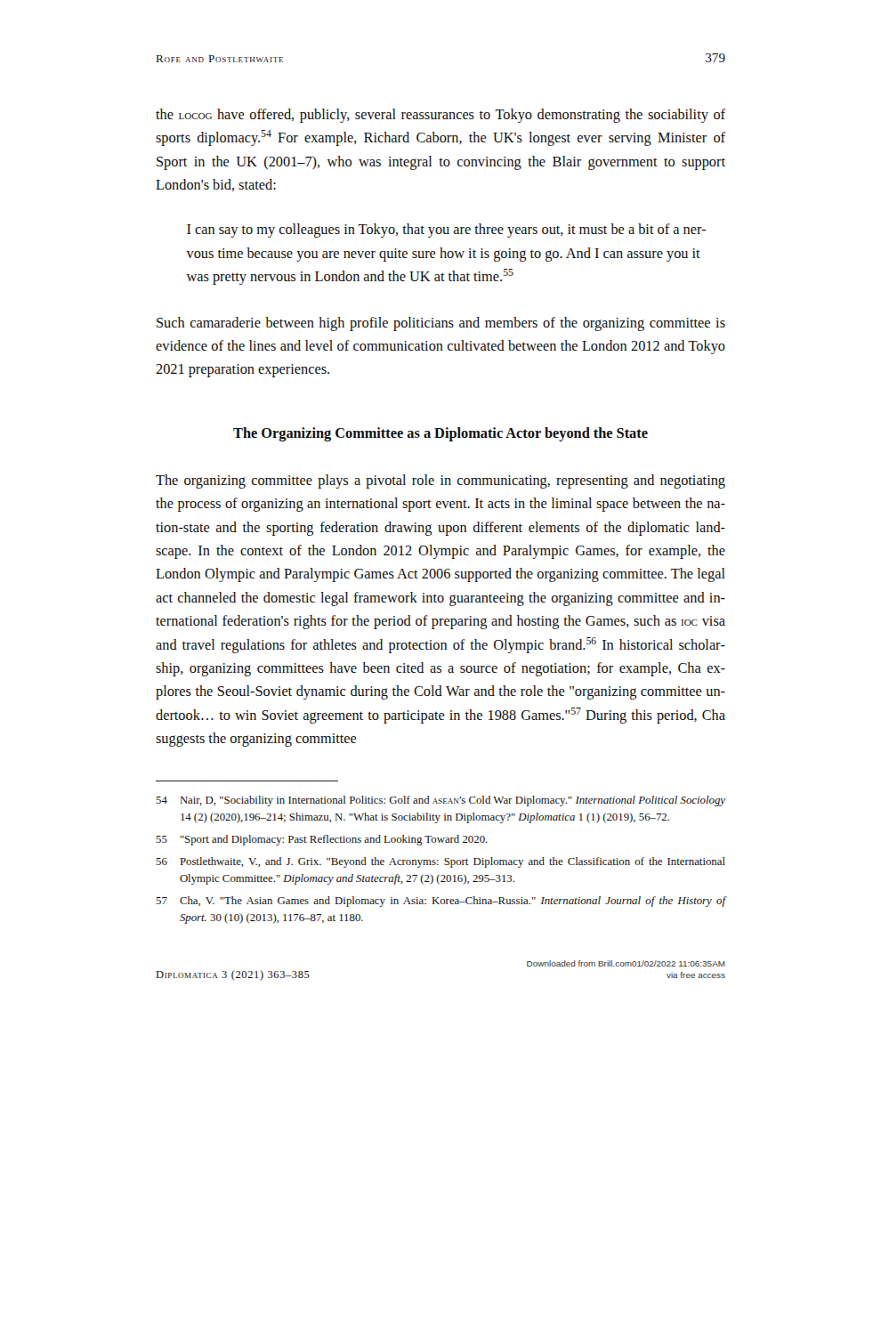Rofe and Postlethwaite 379
the locog have offered, publicly, several reassurances to Tokyo demonstrating the sociability of sports diplomacy.54 For example, Richard Caborn, the UK's longest ever serving Minister of Sport in the UK (2001–7), who was integral to convincing the Blair government to support London's bid, stated:
I can say to my colleagues in Tokyo, that you are three years out, it must be a bit of a nervous time because you are never quite sure how it is going to go. And I can assure you it was pretty nervous in London and the UK at that time.55
Such camaraderie between high profile politicians and members of the organizing committee is evidence of the lines and level of communication cultivated between the London 2012 and Tokyo 2021 preparation experiences.
The Organizing Committee as a Diplomatic Actor beyond the State
The organizing committee plays a pivotal role in communicating, representing and negotiating the process of organizing an international sport event. It acts in the liminal space between the nation-state and the sporting federation drawing upon different elements of the diplomatic landscape. In the context of the London 2012 Olympic and Paralympic Games, for example, the London Olympic and Paralympic Games Act 2006 supported the organizing committee. The legal act channeled the domestic legal framework into guaranteeing the organizing committee and international federation's rights for the period of preparing and hosting the Games, such as ioc visa and travel regulations for athletes and protection of the Olympic brand.56 In historical scholarship, organizing committees have been cited as a source of negotiation; for example, Cha explores the Seoul-Soviet dynamic during the Cold War and the role the "organizing committee undertook… to win Soviet agreement to participate in the 1988 Games."57 During this period, Cha suggests the organizing committee
Nair, D, "Sociability in International Politics: Golf and asean's Cold War Diplomacy." International Political Sociology 14 (2) (2020),196–214; Shimazu, N. "What is Sociability in Diplomacy?" Diplomatica 1 (1) (2019), 56–72.
"Sport and Diplomacy: Past Reflections and Looking Toward 2020.
Postlethwaite, V., and J. Grix. "Beyond the Acronyms: Sport Diplomacy and the Classification of the International Olympic Committee." Diplomacy and Statecraft, 27 (2) (2016), 295–313.
Cha, V. "The Asian Games and Diplomacy in Asia: Korea–China–Russia." International Journal of the History of Sport. 30 (10) (2013), 1176–87, at 1180.
Diplomatica 3 (2021) 363–385 Downloaded from Brill.com01/02/2022 11:06:35AM
via free access